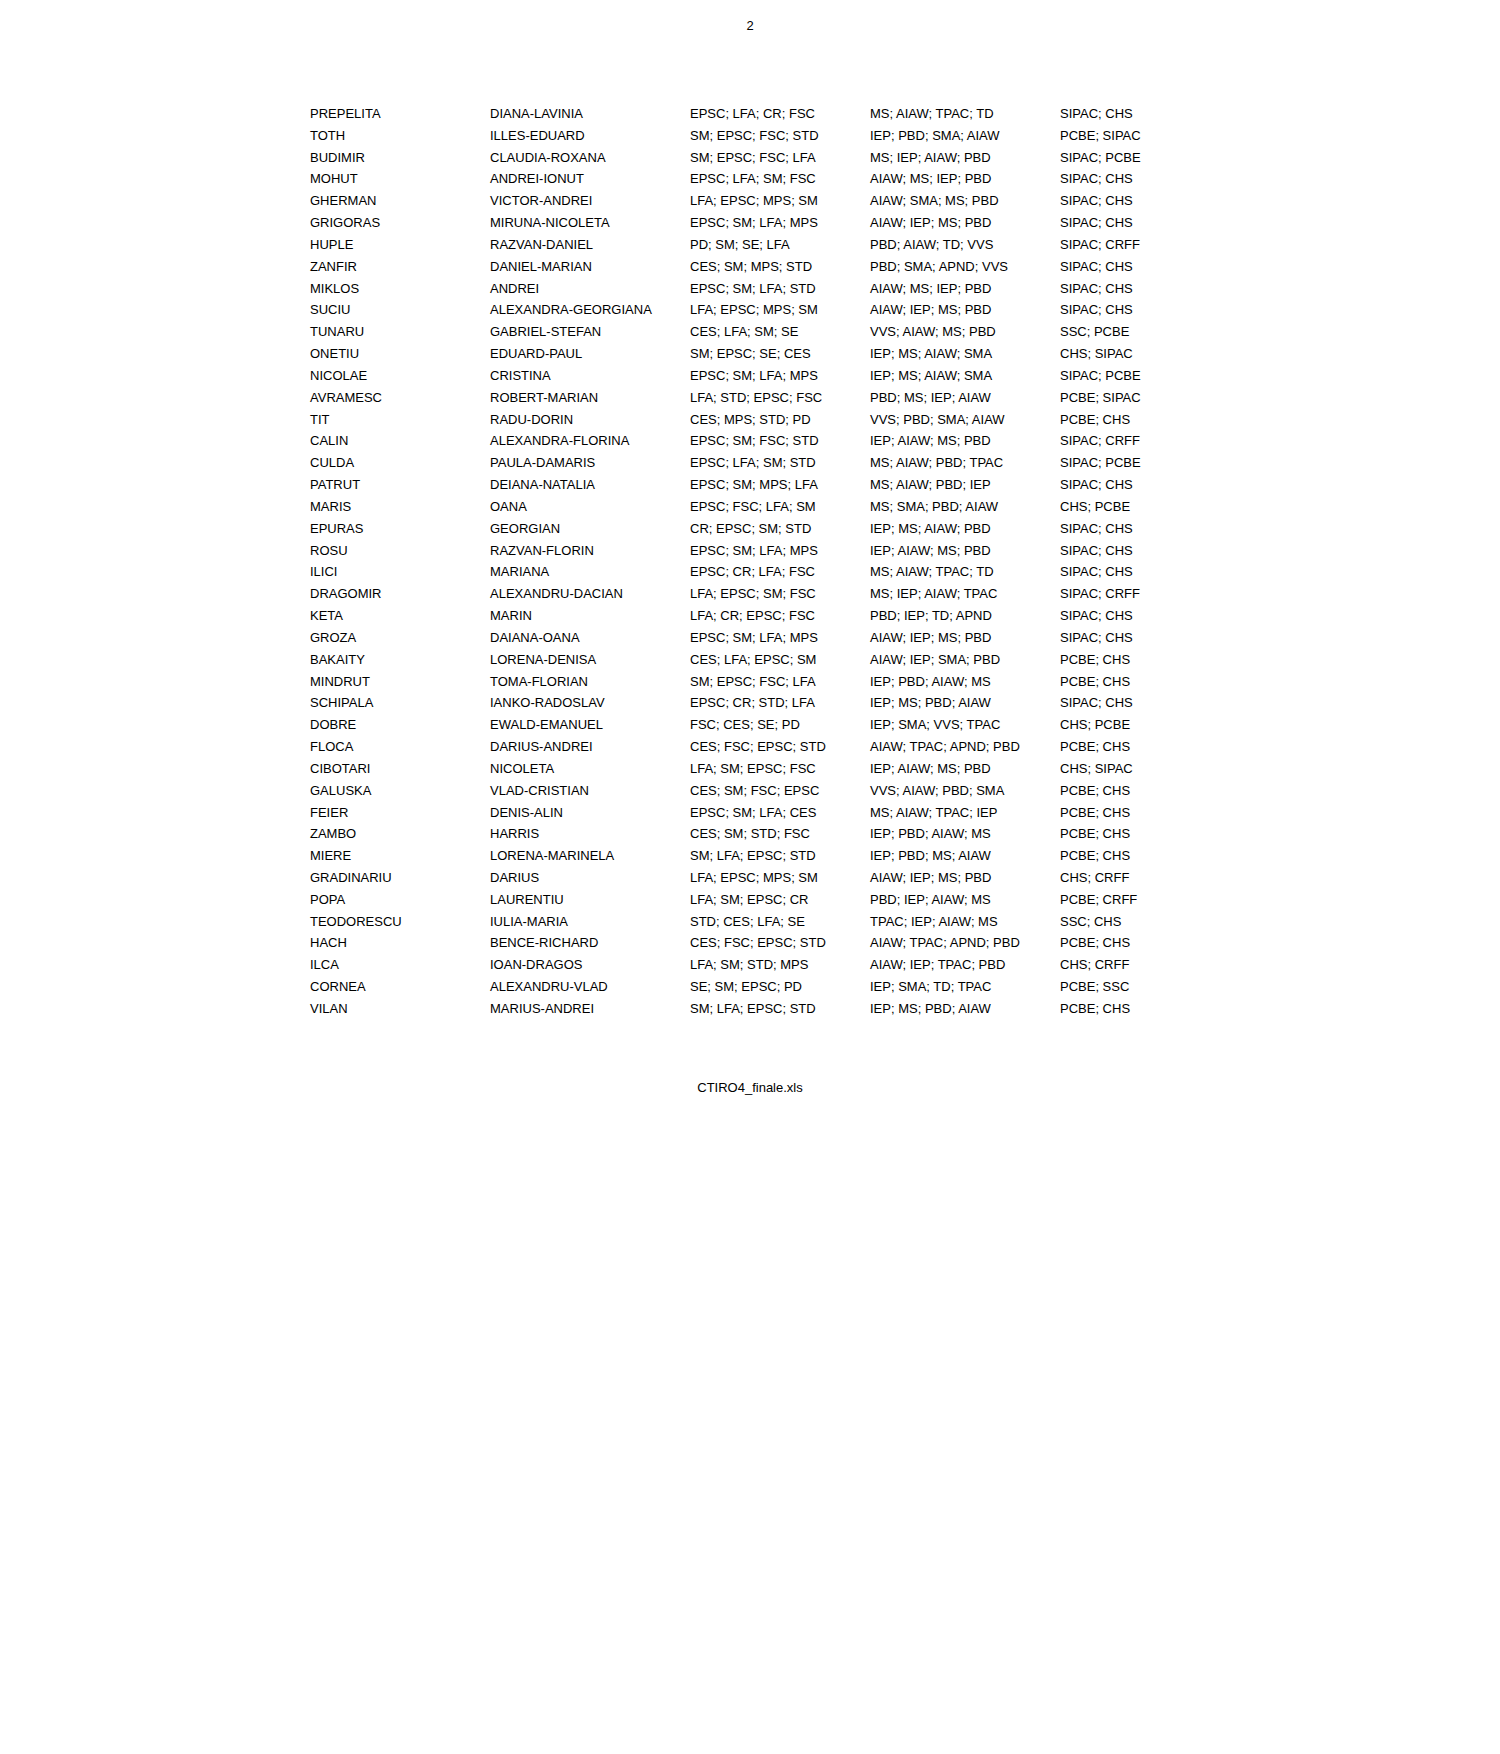2
| PREPELITA | DIANA-LAVINIA | EPSC; LFA; CR; FSC | MS; AIAW; TPAC; TD | SIPAC; CHS |
| TOTH | ILLES-EDUARD | SM; EPSC; FSC; STD | IEP; PBD; SMA; AIAW | PCBE; SIPAC |
| BUDIMIR | CLAUDIA-ROXANA | SM; EPSC; FSC; LFA | MS; IEP; AIAW; PBD | SIPAC; PCBE |
| MOHUT | ANDREI-IONUT | EPSC; LFA; SM; FSC | AIAW; MS; IEP; PBD | SIPAC; CHS |
| GHERMAN | VICTOR-ANDREI | LFA; EPSC; MPS; SM | AIAW; SMA; MS; PBD | SIPAC; CHS |
| GRIGORAS | MIRUNA-NICOLETA | EPSC; SM; LFA; MPS | AIAW; IEP; MS; PBD | SIPAC; CHS |
| HUPLE | RAZVAN-DANIEL | PD; SM; SE; LFA | PBD; AIAW; TD; VVS | SIPAC; CRFF |
| ZANFIR | DANIEL-MARIAN | CES; SM; MPS; STD | PBD; SMA; APND; VVS | SIPAC; CHS |
| MIKLOS | ANDREI | EPSC; SM; LFA; STD | AIAW; MS; IEP; PBD | SIPAC; CHS |
| SUCIU | ALEXANDRA-GEORGIANA | LFA; EPSC; MPS; SM | AIAW; IEP; MS; PBD | SIPAC; CHS |
| TUNARU | GABRIEL-STEFAN | CES; LFA; SM; SE | VVS; AIAW; MS; PBD | SSC; PCBE |
| ONETIU | EDUARD-PAUL | SM; EPSC; SE; CES | IEP; MS; AIAW; SMA | CHS; SIPAC |
| NICOLAE | CRISTINA | EPSC; SM; LFA; MPS | IEP; MS; AIAW; SMA | SIPAC; PCBE |
| AVRAMESC | ROBERT-MARIAN | LFA; STD; EPSC; FSC | PBD; MS; IEP; AIAW | PCBE; SIPAC |
| TIT | RADU-DORIN | CES; MPS; STD; PD | VVS; PBD; SMA; AIAW | PCBE; CHS |
| CALIN | ALEXANDRA-FLORINA | EPSC; SM; FSC; STD | IEP; AIAW; MS; PBD | SIPAC; CRFF |
| CULDA | PAULA-DAMARIS | EPSC; LFA; SM; STD | MS; AIAW; PBD; TPAC | SIPAC; PCBE |
| PATRUT | DEIANA-NATALIA | EPSC; SM; MPS; LFA | MS; AIAW; PBD; IEP | SIPAC; CHS |
| MARIS | OANA | EPSC; FSC; LFA; SM | MS; SMA; PBD; AIAW | CHS; PCBE |
| EPURAS | GEORGIAN | CR; EPSC; SM; STD | IEP; MS; AIAW; PBD | SIPAC; CHS |
| ROSU | RAZVAN-FLORIN | EPSC; SM; LFA; MPS | IEP; AIAW; MS; PBD | SIPAC; CHS |
| ILICI | MARIANA | EPSC; CR; LFA; FSC | MS; AIAW; TPAC; TD | SIPAC; CHS |
| DRAGOMIR | ALEXANDRU-DACIAN | LFA; EPSC; SM; FSC | MS; IEP; AIAW; TPAC | SIPAC; CRFF |
| KETA | MARIN | LFA; CR; EPSC; FSC | PBD; IEP; TD; APND | SIPAC; CHS |
| GROZA | DAIANA-OANA | EPSC; SM; LFA; MPS | AIAW; IEP; MS; PBD | SIPAC; CHS |
| BAKAITY | LORENA-DENISA | CES; LFA; EPSC; SM | AIAW; IEP; SMA; PBD | PCBE; CHS |
| MINDRUT | TOMA-FLORIAN | SM; EPSC; FSC; LFA | IEP; PBD; AIAW; MS | PCBE; CHS |
| SCHIPALA | IANKO-RADOSLAV | EPSC; CR; STD; LFA | IEP; MS; PBD; AIAW | SIPAC; CHS |
| DOBRE | EWALD-EMANUEL | FSC; CES; SE; PD | IEP; SMA; VVS; TPAC | CHS; PCBE |
| FLOCA | DARIUS-ANDREI | CES; FSC; EPSC; STD | AIAW; TPAC; APND; PBD | PCBE; CHS |
| CIBOTARI | NICOLETA | LFA; SM; EPSC; FSC | IEP; AIAW; MS; PBD | CHS; SIPAC |
| GALUSKA | VLAD-CRISTIAN | CES; SM; FSC; EPSC | VVS; AIAW; PBD; SMA | PCBE; CHS |
| FEIER | DENIS-ALIN | EPSC; SM; LFA; CES | MS; AIAW; TPAC; IEP | PCBE; CHS |
| ZAMBO | HARRIS | CES; SM; STD; FSC | IEP; PBD; AIAW; MS | PCBE; CHS |
| MIERE | LORENA-MARINELA | SM; LFA; EPSC; STD | IEP; PBD; MS; AIAW | PCBE; CHS |
| GRADINARIU | DARIUS | LFA; EPSC; MPS; SM | AIAW; IEP; MS; PBD | CHS; CRFF |
| POPA | LAURENTIU | LFA; SM; EPSC; CR | PBD; IEP; AIAW; MS | PCBE; CRFF |
| TEODORESCU | IULIA-MARIA | STD; CES; LFA; SE | TPAC; IEP; AIAW; MS | SSC; CHS |
| HACH | BENCE-RICHARD | CES; FSC; EPSC; STD | AIAW; TPAC; APND; PBD | PCBE; CHS |
| ILCA | IOAN-DRAGOS | LFA; SM; STD; MPS | AIAW; IEP; TPAC; PBD | CHS; CRFF |
| CORNEA | ALEXANDRU-VLAD | SE; SM; EPSC; PD | IEP; SMA; TD; TPAC | PCBE; SSC |
| VILAN | MARIUS-ANDREI | SM; LFA; EPSC; STD | IEP; MS; PBD; AIAW | PCBE; CHS |
CTIRO4_finale.xls